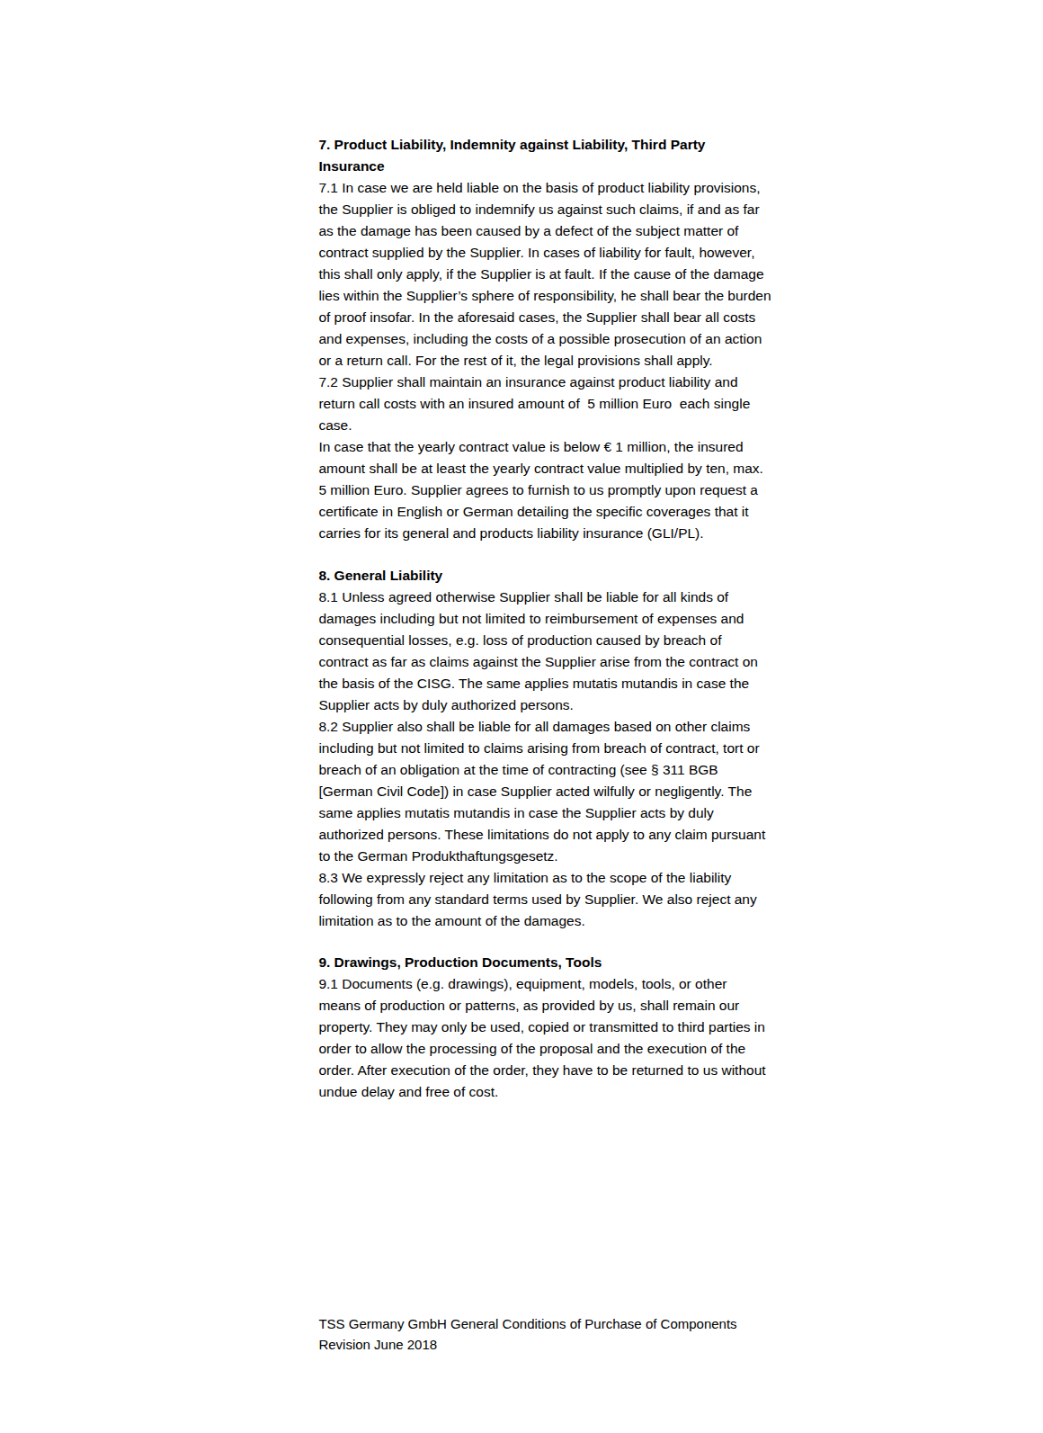7. Product Liability, Indemnity against Liability, Third Party Insurance
7.1 In case we are held liable on the basis of product liability provisions, the Supplier is obliged to indemnify us against such claims, if and as far as the damage has been caused by a defect of the subject matter of contract supplied by the Supplier. In cases of liability for fault, however, this shall only apply, if the Supplier is at fault. If the cause of the damage lies within the Supplier’s sphere of responsibility, he shall bear the burden of proof insofar. In the aforesaid cases, the Supplier shall bear all costs and expenses, including the costs of a possible prosecution of an action or a return call. For the rest of it, the legal provisions shall apply.
7.2 Supplier shall maintain an insurance against product liability and return call costs with an insured amount of 5 million Euro each single case.
In case that the yearly contract value is below € 1 million, the insured amount shall be at least the yearly contract value multiplied by ten, max. 5 million Euro. Supplier agrees to furnish to us promptly upon request a certificate in English or German detailing the specific coverages that it carries for its general and products liability insurance (GLI/PL).
8. General Liability
8.1 Unless agreed otherwise Supplier shall be liable for all kinds of damages including but not limited to reimbursement of expenses and consequential losses, e.g. loss of production caused by breach of contract as far as claims against the Supplier arise from the contract on the basis of the CISG. The same applies mutatis mutandis in case the Supplier acts by duly authorized persons.
8.2 Supplier also shall be liable for all damages based on other claims including but not limited to claims arising from breach of contract, tort or breach of an obligation at the time of contracting (see § 311 BGB [German Civil Code]) in case Supplier acted wilfully or negligently. The same applies mutatis mutandis in case the Supplier acts by duly authorized persons. These limitations do not apply to any claim pursuant to the German Produkthaftungsgesetz.
8.3 We expressly reject any limitation as to the scope of the liability following from any standard terms used by Supplier. We also reject any limitation as to the amount of the damages.
9. Drawings, Production Documents, Tools
9.1 Documents (e.g. drawings), equipment, models, tools, or other means of production or patterns, as provided by us, shall remain our property. They may only be used, copied or transmitted to third parties in order to allow the processing of the proposal and the execution of the order. After execution of the order, they have to be returned to us without undue delay and free of cost.
TSS Germany GmbH General Conditions of Purchase of Components Revision June 2018